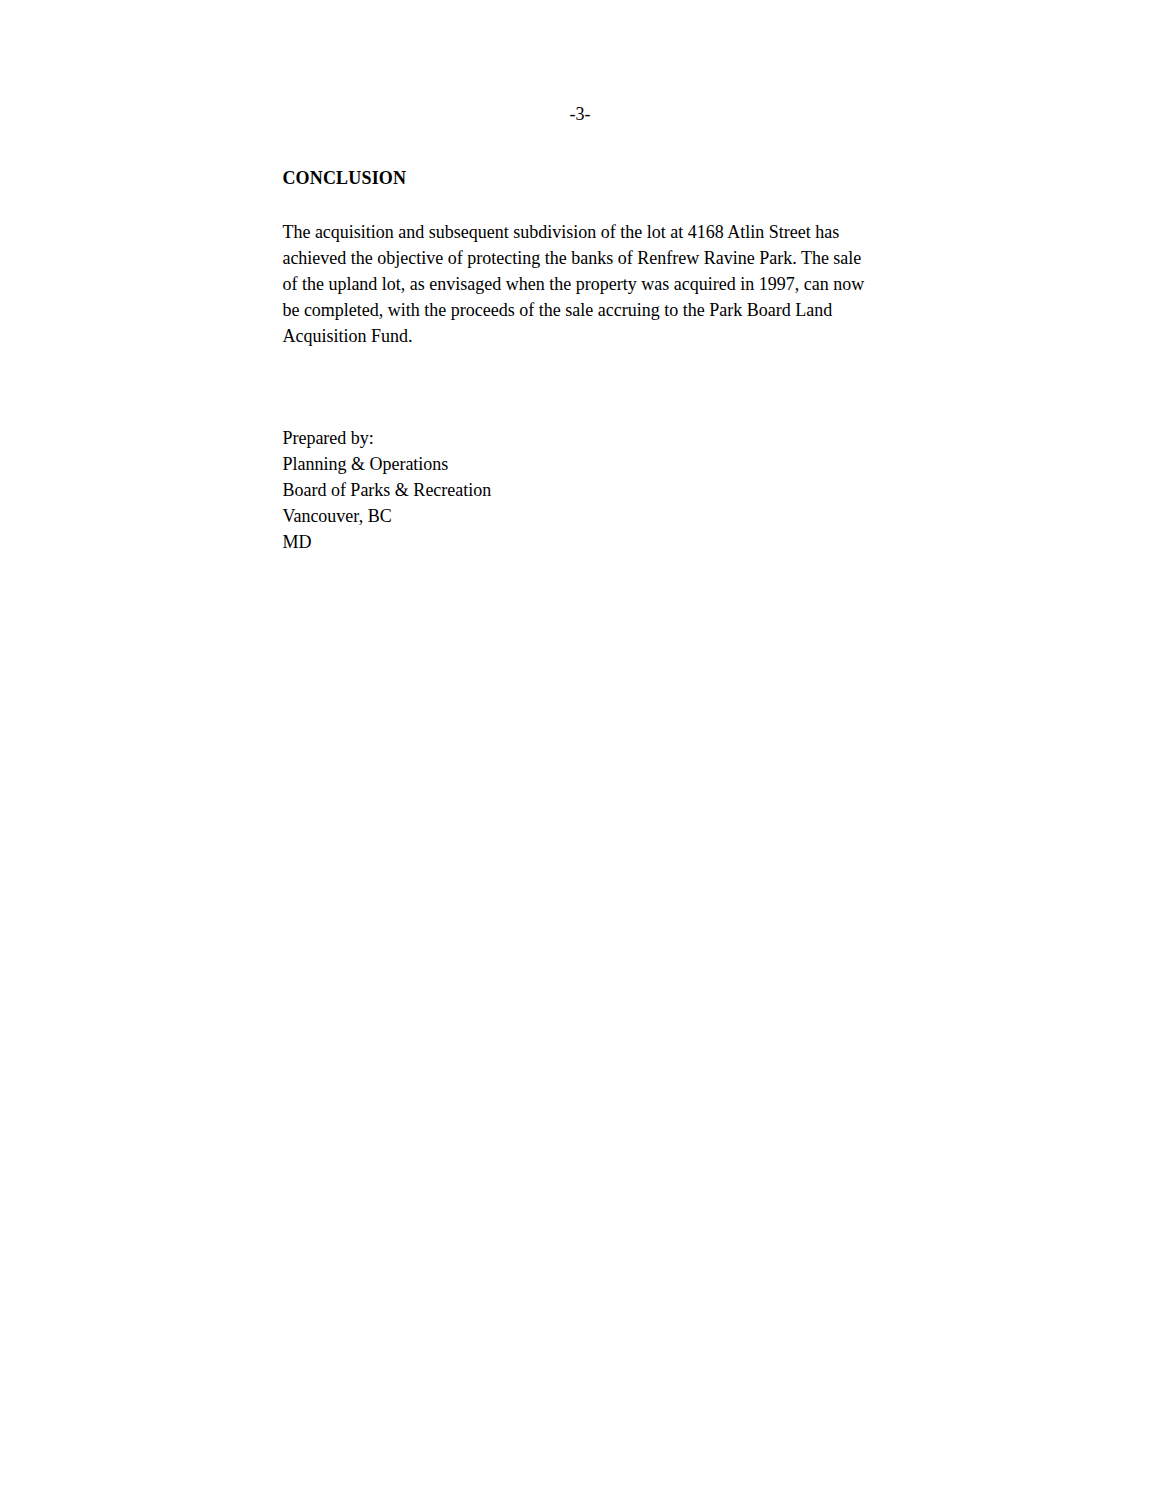-3-
CONCLUSION
The acquisition and subsequent subdivision of the lot at 4168 Atlin Street has achieved the objective of protecting the banks of Renfrew Ravine Park. The sale of the upland lot, as envisaged when the property was acquired in 1997, can now be completed, with the proceeds of the sale accruing to the Park Board Land Acquisition Fund.
Prepared by: Planning & Operations Board of Parks & Recreation Vancouver, BC MD